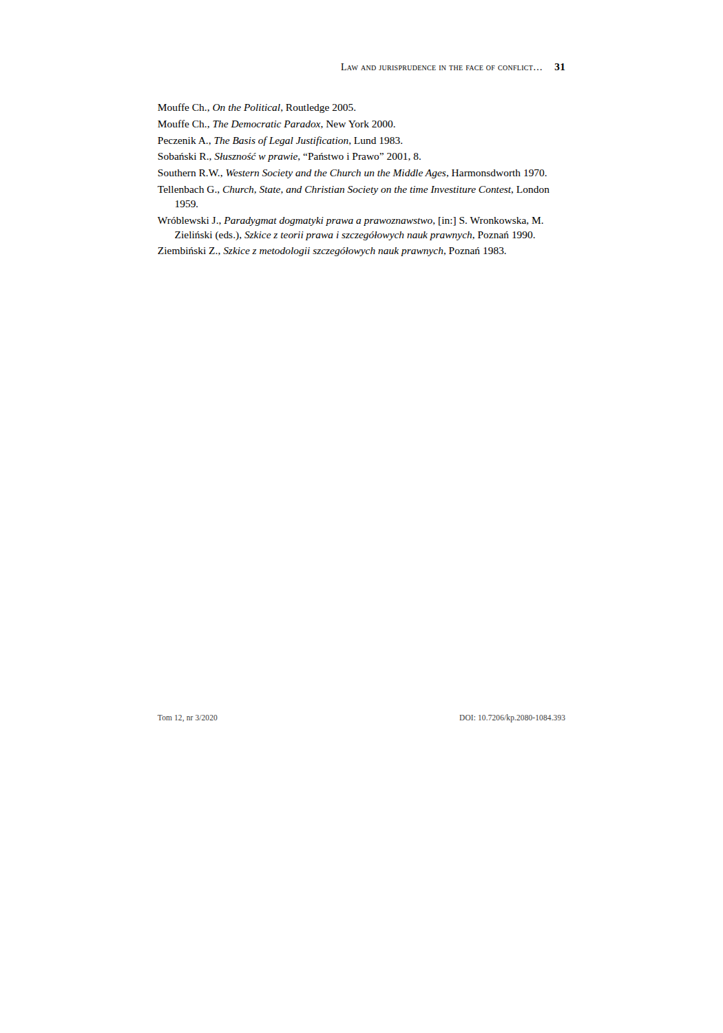Law and jurisprudence in the face of conflict…31
Mouffe Ch., On the Political, Routledge 2005.
Mouffe Ch., The Democratic Paradox, New York 2000.
Peczenik A., The Basis of Legal Justification, Lund 1983.
Sobański R., Słuszność w prawie, “Państwo i Prawo” 2001, 8.
Southern R.W., Western Society and the Church un the Middle Ages, Harmonsdworth 1970.
Tellenbach G., Church, State, and Christian Society on the time Investiture Contest, London 1959.
Wróblewski J., Paradygmat dogmatyki prawa a prawoznawstwo, [in:] S. Wronkowska, M. Zieliński (eds.), Szkice z teorii prawa i szczegółowych nauk prawnych, Poznań 1990.
Ziembiński Z., Szkice z metodologii szczegółowych nauk prawnych, Poznań 1983.
Tom 12, nr 3/2020 DOI: 10.7206/kp.2080-1084.393